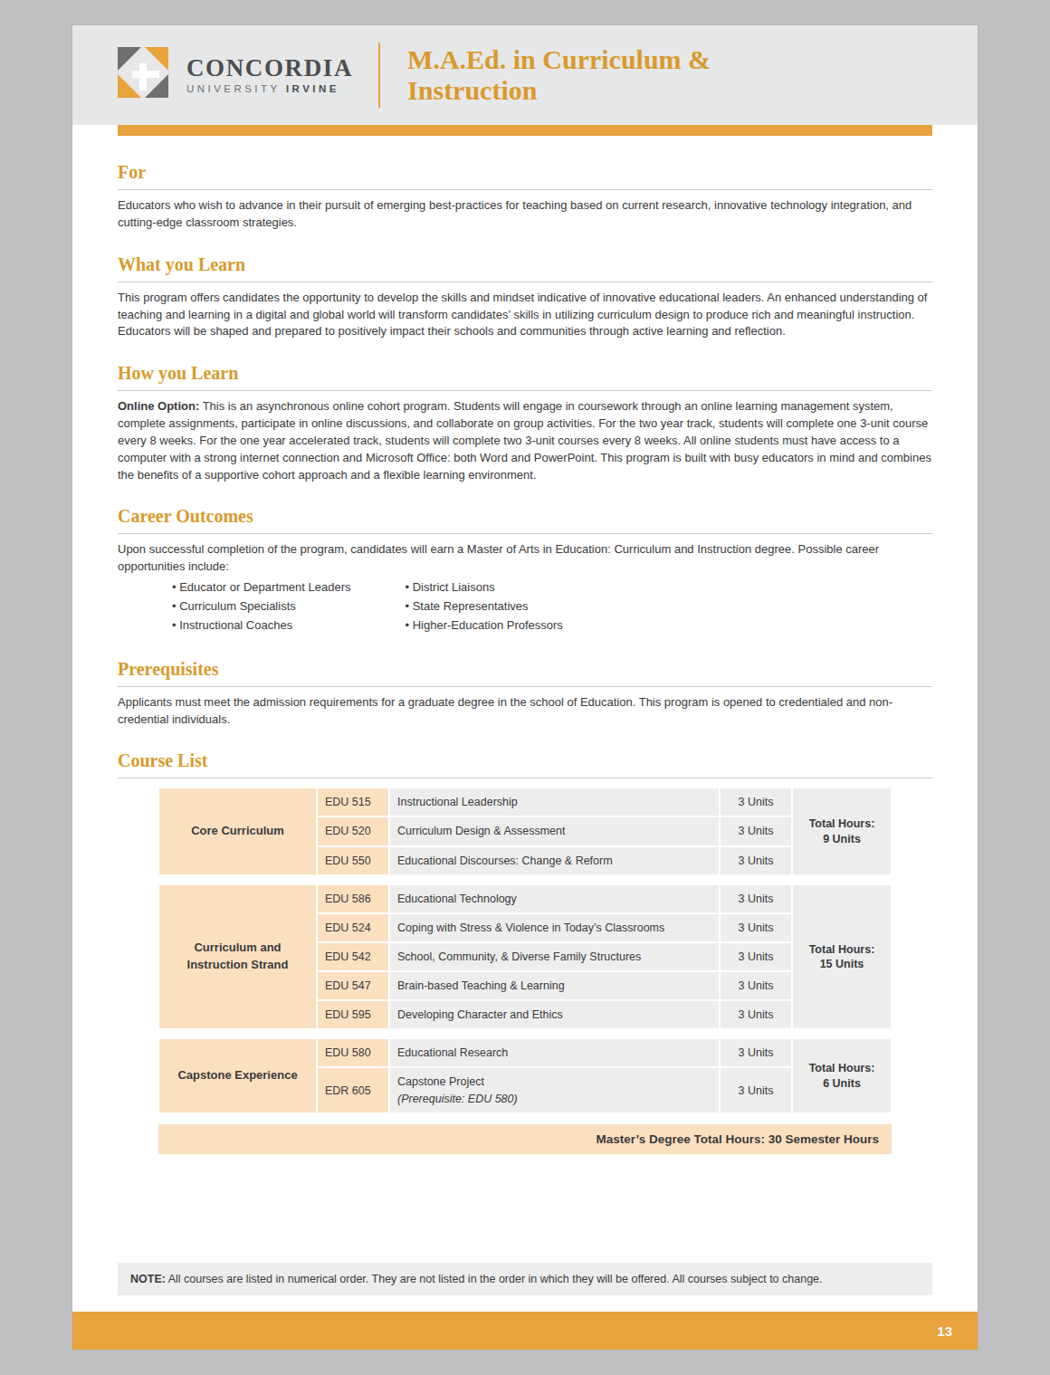CONCORDIA
UNIVERSITY IRVINE
M.A.Ed. in Curriculum &
Instruction
For
Educators who wish to advance in their pursuit of emerging best-practices for teaching based on current research, innovative technology integration, and cutting-edge classroom strategies.
What you Learn
This program offers candidates the opportunity to develop the skills and mindset indicative of innovative educational leaders. An enhanced understanding of teaching and learning in a digital and global world will transform candidates’ skills in utilizing curriculum design to produce rich and meaningful instruction. Educators will be shaped and prepared to positively impact their schools and communities through active learning and reflection.
How you Learn
Online Option: This is an asynchronous online cohort program. Students will engage in coursework through an online learning management system, complete assignments, participate in online discussions, and collaborate on group activities. For the two year track, students will complete one 3-unit course every 8 weeks. For the one year accelerated track, students will complete two 3-unit courses every 8 weeks. All online students must have access to a computer with a strong internet connection and Microsoft Office: both Word and PowerPoint. This program is built with busy educators in mind and combines the benefits of a supportive cohort approach and a flexible learning environment.
Career Outcomes
Upon successful completion of the program, candidates will earn a Master of Arts in Education: Curriculum and Instruction degree. Possible career opportunities include:
Educator or Department Leaders
Curriculum Specialists
Instructional Coaches
District Liaisons
State Representatives
Higher-Education Professors
Prerequisites
Applicants must meet the admission requirements for a graduate degree in the school of Education. This program is opened to credentialed and non-credential individuals.
Course List
| Core Curriculum | EDU 515 | Instructional Leadership | 3 Units | Total Hours: 9 Units |
| EDU 520 | Curriculum Design & Assessment | 3 Units |
| EDU 550 | Educational Discourses: Change & Reform | 3 Units |
| Curriculum and Instruction Strand | EDU 586 | Educational Technology | 3 Units | Total Hours: 15 Units |
| EDU 524 | Coping with Stress & Violence in Today’s Classrooms | 3 Units |
| EDU 542 | School, Community, & Diverse Family Structures | 3 Units |
| EDU 547 | Brain-based Teaching & Learning | 3 Units |
| EDU 595 | Developing Character and Ethics | 3 Units |
| Capstone Experience | EDU 580 | Educational Research | 3 Units | Total Hours: 6 Units |
| EDR 605 | Capstone Project (Prerequisite: EDU 580) | 3 Units |
Master’s Degree Total Hours: 30 Semester Hours
NOTE: All courses are listed in numerical order. They are not listed in the order in which they will be offered. All courses subject to change.
13